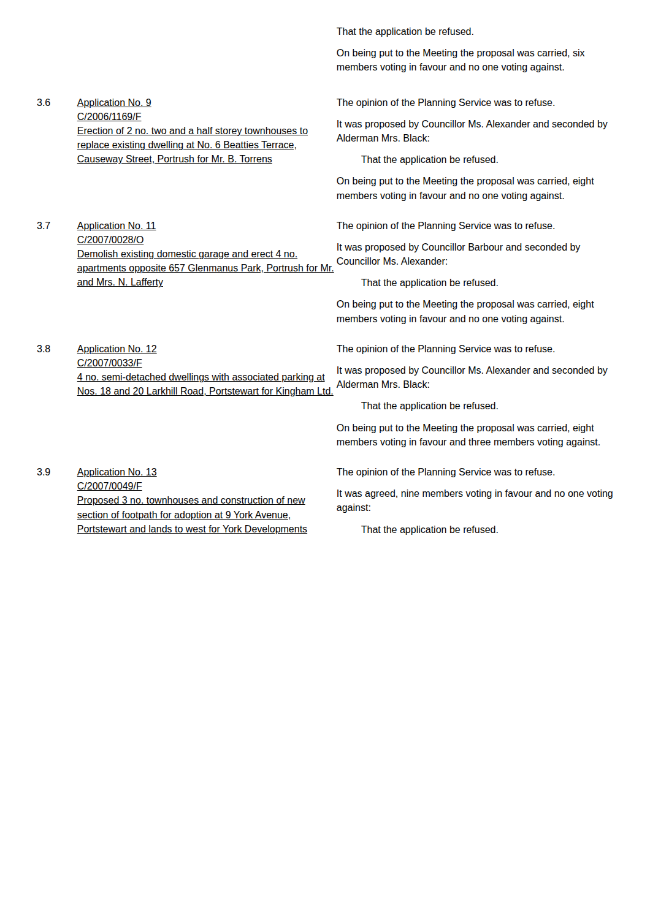That the application be refused.
On being put to the Meeting the proposal was carried, six members voting in favour and no one voting against.
| 3.6 | Application No. 9 C/2006/1169/F Erection of 2 no. two and a half storey townhouses to replace existing dwelling at No. 6 Beatties Terrace, Causeway Street, Portrush for Mr. B. Torrens | The opinion of the Planning Service was to refuse. It was proposed by Councillor Ms. Alexander and seconded by Alderman Mrs. Black: That the application be refused. On being put to the Meeting the proposal was carried, eight members voting in favour and no one voting against. |
| 3.7 | Application No. 11 C/2007/0028/O Demolish existing domestic garage and erect 4 no. apartments opposite 657 Glenmanus Park, Portrush for Mr. and Mrs. N. Lafferty | The opinion of the Planning Service was to refuse. It was proposed by Councillor Barbour and seconded by Councillor Ms. Alexander: That the application be refused. On being put to the Meeting the proposal was carried, eight members voting in favour and no one voting against. |
| 3.8 | Application No. 12 C/2007/0033/F 4 no. semi-detached dwellings with associated parking at Nos. 18 and 20 Larkhill Road, Portstewart for Kingham Ltd. | The opinion of the Planning Service was to refuse. It was proposed by Councillor Ms. Alexander and seconded by Alderman Mrs. Black: That the application be refused. On being put to the Meeting the proposal was carried, eight members voting in favour and three members voting against. |
| 3.9 | Application No. 13 C/2007/0049/F Proposed 3 no. townhouses and construction of new section of footpath for adoption at 9 York Avenue, Portstewart and lands to west for York Developments | The opinion of the Planning Service was to refuse. It was agreed, nine members voting in favour and no one voting against: That the application be refused. |